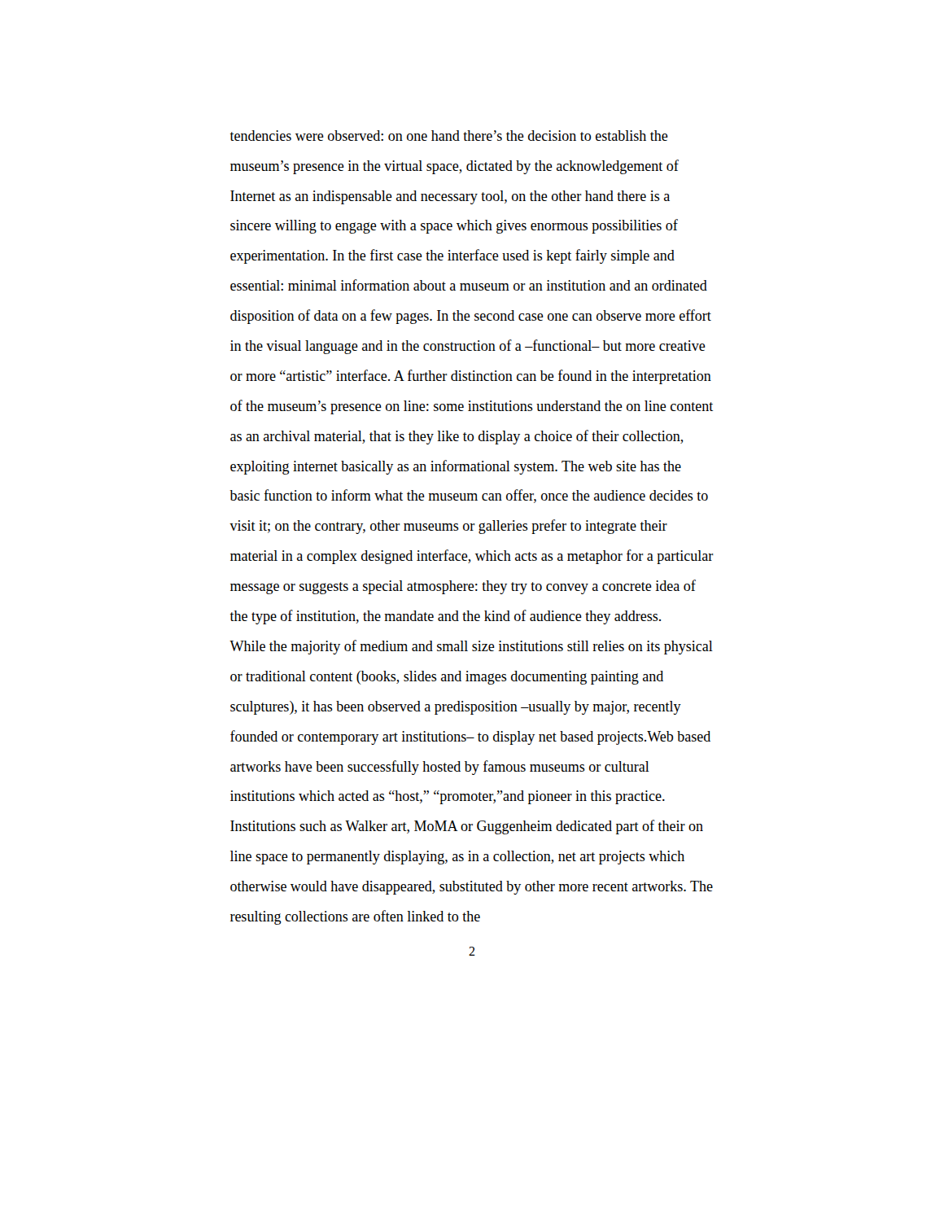tendencies were observed: on one hand there’s the decision to establish the museum’s presence in the virtual space, dictated by the acknowledgement of Internet as an indispensable and necessary tool, on the other hand there is a sincere willing to engage with a space which gives enormous possibilities of experimentation. In the first case the interface used is kept fairly simple and essential: minimal information about a museum or an institution and an ordinated disposition of data on a few pages. In the second case one can observe more effort in the visual language and in the construction of a –functional– but more creative or more “artistic” interface. A further distinction can be found in the interpretation of the museum’s presence on line: some institutions understand the on line content as an archival material, that is they like to display a choice of their collection, exploiting internet basically as an informational system. The web site has the basic function to inform what the museum can offer, once the audience decides to visit it; on the contrary, other museums or galleries prefer to integrate their material in a complex designed interface, which acts as a metaphor for a particular message or suggests a special atmosphere: they try to convey a concrete idea of the type of institution, the mandate and the kind of audience they address.
While the majority of medium and small size institutions still relies on its physical or traditional content (books, slides and images documenting painting and sculptures), it has been observed a predisposition –usually by major, recently founded or contemporary art institutions– to display net based projects.Web based artworks have been successfully hosted by famous museums or cultural institutions which acted as “host,” “promoter,”and pioneer in this practice. Institutions such as Walker art, MoMA or Guggenheim dedicated part of their on line space to permanently displaying, as in a collection, net art projects which otherwise would have disappeared, substituted by other more recent artworks. The resulting collections are often linked to the
2